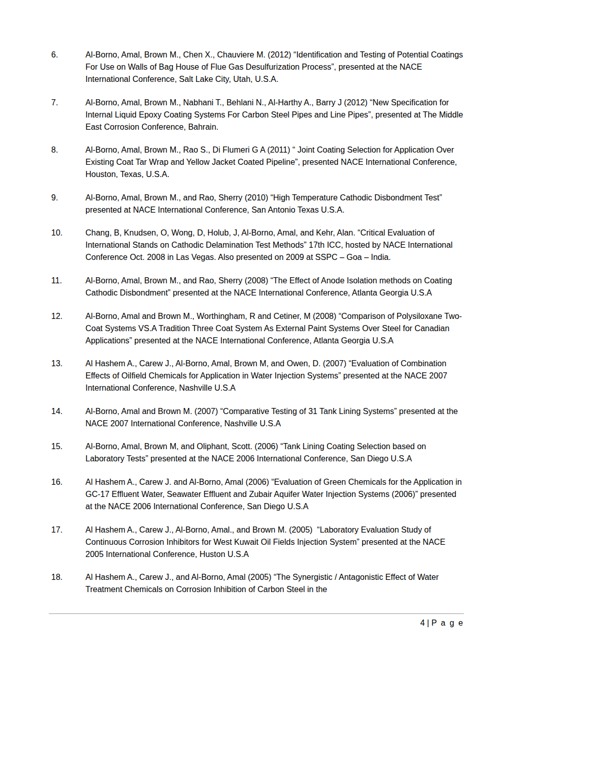6. Al-Borno, Amal, Brown M., Chen X., Chauviere M. (2012) “Identification and Testing of Potential Coatings For Use on Walls of Bag House of Flue Gas Desulfurization Process”, presented at the NACE International Conference, Salt Lake City, Utah, U.S.A.
7. Al-Borno, Amal, Brown M., Nabhani T., Behlani N., Al-Harthy A., Barry J (2012) “New Specification for Internal Liquid Epoxy Coating Systems For Carbon Steel Pipes and Line Pipes”, presented at The Middle East Corrosion Conference, Bahrain.
8. Al-Borno, Amal, Brown M., Rao S., Di Flumeri G A (2011) “ Joint Coating Selection for Application Over Existing Coat Tar Wrap and Yellow Jacket Coated Pipeline”, presented NACE International Conference, Houston, Texas, U.S.A.
9. Al-Borno, Amal, Brown M., and Rao, Sherry (2010) “High Temperature Cathodic Disbondment Test” presented at NACE International Conference, San Antonio Texas U.S.A.
10. Chang, B, Knudsen, O, Wong, D, Holub, J, Al-Borno, Amal, and Kehr, Alan. “Critical Evaluation of International Stands on Cathodic Delamination Test Methods” 17th ICC, hosted by NACE International Conference Oct. 2008 in Las Vegas. Also presented on 2009 at SSPC – Goa – India.
11. Al-Borno, Amal, Brown M., and Rao, Sherry (2008) “The Effect of Anode Isolation methods on Coating Cathodic Disbondment” presented at the NACE International Conference, Atlanta Georgia U.S.A
12. Al-Borno, Amal and Brown M., Worthingham, R and Cetiner, M (2008) “Comparison of Polysiloxane Two-Coat Systems VS.A Tradition Three Coat System As External Paint Systems Over Steel for Canadian Applications” presented at the NACE International Conference, Atlanta Georgia U.S.A
13. Al Hashem A., Carew J., Al-Borno, Amal, Brown M, and Owen, D. (2007) “Evaluation of Combination Effects of Oilfield Chemicals for Application in Water Injection Systems” presented at the NACE 2007 International Conference, Nashville U.S.A
14. Al-Borno, Amal and Brown M. (2007) “Comparative Testing of 31 Tank Lining Systems” presented at the NACE 2007 International Conference, Nashville U.S.A
15. Al-Borno, Amal, Brown M, and Oliphant, Scott. (2006) “Tank Lining Coating Selection based on Laboratory Tests” presented at the NACE 2006 International Conference, San Diego U.S.A
16. Al Hashem A., Carew J. and Al-Borno, Amal (2006) “Evaluation of Green Chemicals for the Application in GC-17 Effluent Water, Seawater Effluent and Zubair Aquifer Water Injection Systems (2006)” presented at the NACE 2006 International Conference, San Diego U.S.A
17. Al Hashem A., Carew J., Al-Borno, Amal., and Brown M. (2005) “Laboratory Evaluation Study of Continuous Corrosion Inhibitors for West Kuwait Oil Fields Injection System” presented at the NACE 2005 International Conference, Huston U.S.A
18. Al Hashem A., Carew J., and Al-Borno, Amal (2005) “The Synergistic / Antagonistic Effect of Water Treatment Chemicals on Corrosion Inhibition of Carbon Steel in the
4 | P a g e